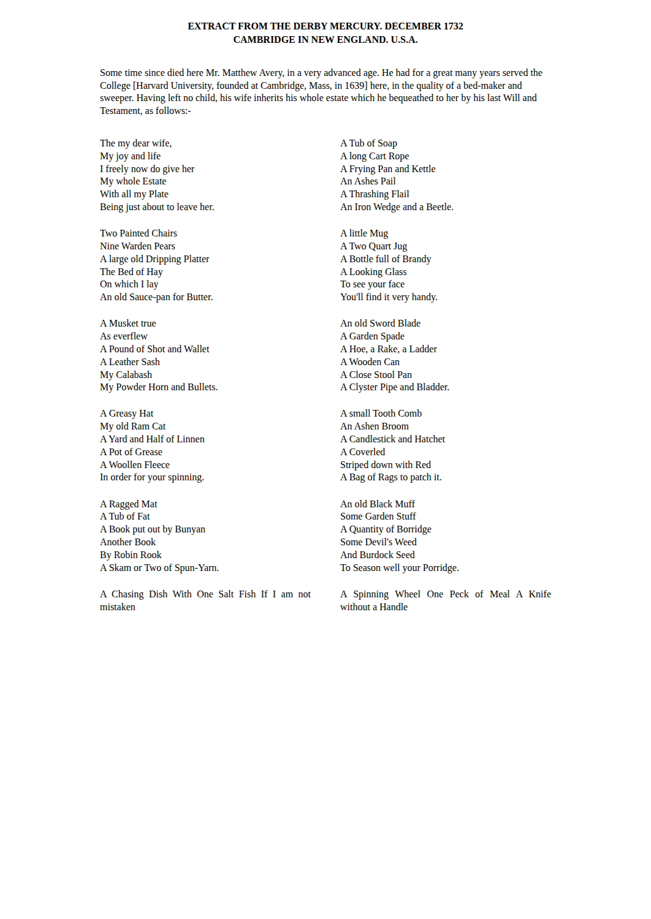Extract from the Derby Mercury. December 1732
Cambridge in New England. U.S.A.
Some time since died here Mr. Matthew Avery, in a very advanced age. He had for a great many years served the College [Harvard University, founded at Cambridge, Mass, in 1639] here, in the quality of a bed-maker and sweeper. Having left no child, his wife inherits his whole estate which he bequeathed to her by his last Will and Testament, as follows:-
The my dear wife,
My joy and life
I freely now do give her
My whole Estate
With all my Plate
Being just about to leave her.
A Tub of Soap
A long Cart Rope
A Frying Pan and Kettle
An Ashes Pail
A Thrashing Flail
An Iron Wedge and a Beetle.
Two Painted Chairs
Nine Warden Pears
A large old Dripping Platter
The Bed of Hay
On which I lay
An old Sauce-pan for Butter.
A little Mug
A Two Quart Jug
A Bottle full of Brandy
A Looking Glass
To see your face
You'll find it very handy.
A Musket true
As everflew
A Pound of Shot and Wallet
A Leather Sash
My Calabash
My Powder Horn and Bullets.
An old Sword Blade
A Garden Spade
A Hoe, a Rake, a Ladder
A Wooden Can
A Close Stool Pan
A Clyster Pipe and Bladder.
A Greasy Hat
My old Ram Cat
A Yard and Half of Linnen
A Pot of Grease
A Woollen Fleece
In order for your spinning.
A small Tooth Comb
An Ashen Broom
A Candlestick and Hatchet
A Coverled
Striped down with Red
A Bag of Rags to patch it.
A Ragged Mat
A Tub of Fat
A Book put out by Bunyan
Another Book
By Robin Rook
A Skam or Two of Spun-Yarn.
An old Black Muff
Some Garden Stuff
A Quantity of Borridge
Some Devil's Weed
And Burdock Seed
To Season well your Porridge.
A Chasing Dish With One Salt Fish If I am not mistaken
A Spinning Wheel One Peck of Meal A Knife without a Handle